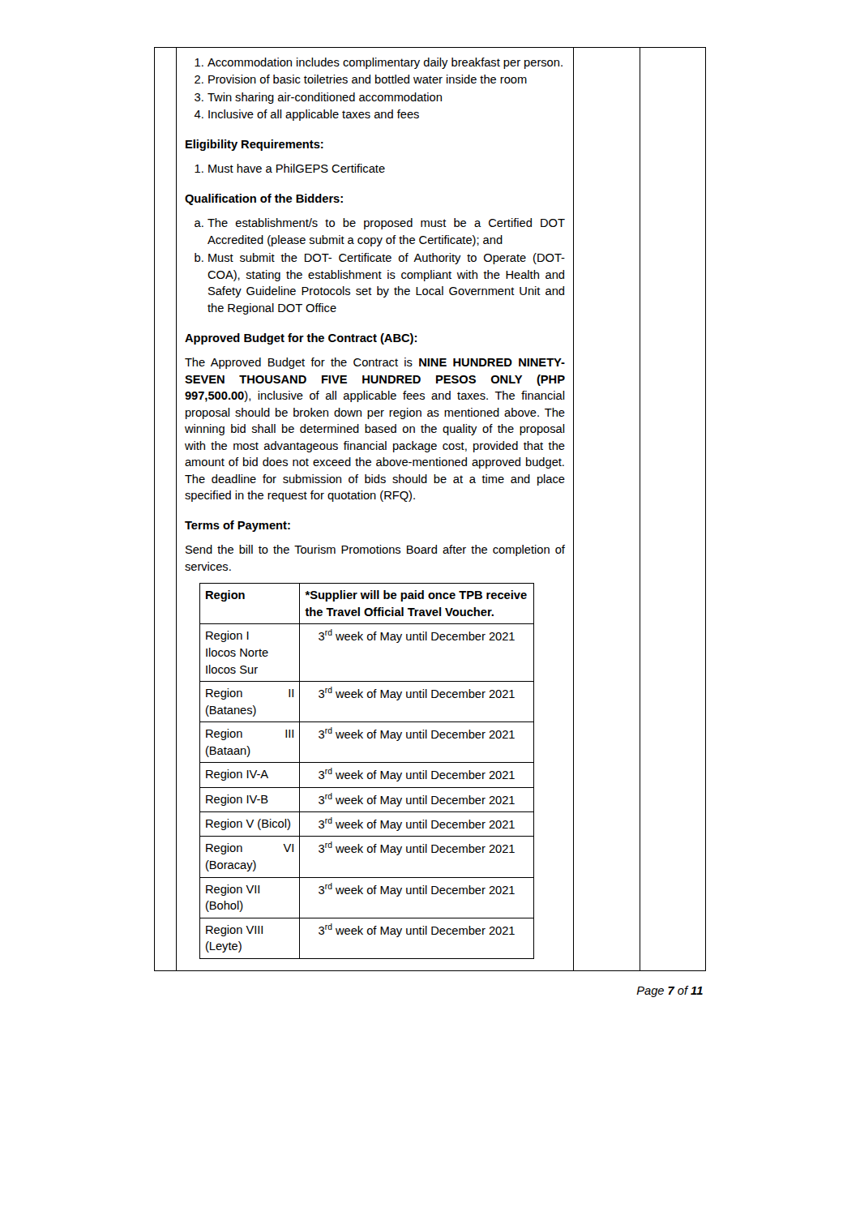| | Accommodation includes complimentary daily breakfast per person. Provision of basic toiletries and bottled water inside the room Twin sharing air-conditioned accommodation Inclusive of all applicable taxes and fees Eligibility Requirements: Must have a PhilGEPS Certificate Qualification of the Bidders: The establishment/s to be proposed must be a Certified DOT Accredited (please submit a copy of the Certificate); and Must submit the DOT- Certificate of Authority to Operate (DOT-COA), stating the establishment is compliant with the Health and Safety Guideline Protocols set by the Local Government Unit and the Regional DOT Office Approved Budget for the Contract (ABC): The Approved Budget for the Contract is NINE HUNDRED NINETY-SEVEN THOUSAND FIVE HUNDRED PESOS ONLY (PHP 997,500.00 ), inclusive of all applicable fees and taxes. The financial proposal should be broken down per region as mentioned above. The winning bid shall be determined based on the quality of the proposal with the most advantageous financial package cost, provided that the amount of bid does not exceed the above-mentioned approved budget. The deadline for submission of bids should be at a time and place specified in the request for quotation (RFQ). Terms of Payment: Send the bill to the Tourism Promotions Board after the completion of services. / Region / *Supplier will be paid once TPB receive the Travel Official Travel Voucher. / / --- / --- / / Region I Ilocos Norte Ilocos Sur / 3 rd week of May until December 2021 / / Region II (Batanes) / 3 rd week of May until December 2021 / / Region III (Bataan) / 3 rd week of May until December 2021 / / Region IV-A / 3 rd week of May until December 2021 / / Region IV-B / 3 rd week of May until December 2021 / / Region V (Bicol) / 3 rd week of May until December 2021 / / Region VI (Boracay) / 3 rd week of May until December 2021 / / Region VII (Bohol) / 3 rd week of May until December 2021 / / Region VIII (Leyte) / 3 rd week of May until December 2021 / | | |
Page 7 of 11